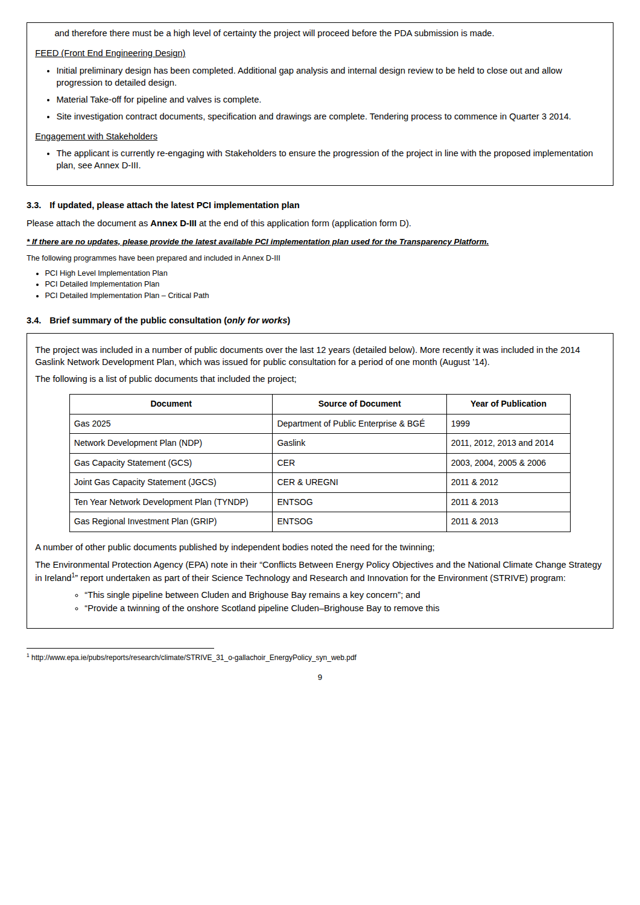and therefore there must be a high level of certainty the project will proceed before the PDA submission is made.
FEED (Front End Engineering Design)
Initial preliminary design has been completed. Additional gap analysis and internal design review to be held to close out and allow progression to detailed design.
Material Take-off for pipeline and valves is complete.
Site investigation contract documents, specification and drawings are complete. Tendering process to commence in Quarter 3 2014.
Engagement with Stakeholders
The applicant is currently re-engaging with Stakeholders to ensure the progression of the project in line with the proposed implementation plan, see Annex D-III.
3.3. If updated, please attach the latest PCI implementation plan
Please attach the document as Annex D-III at the end of this application form (application form D).
* If there are no updates, please provide the latest available PCI implementation plan used for the Transparency Platform.
The following programmes have been prepared and included in Annex D-III
PCI High Level Implementation Plan
PCI Detailed Implementation Plan
PCI Detailed Implementation Plan – Critical Path
3.4. Brief summary of the public consultation (only for works)
The project was included in a number of public documents over the last 12 years (detailed below). More recently it was included in the 2014 Gaslink Network Development Plan, which was issued for public consultation for a period of one month (August ’14).
The following is a list of public documents that included the project;
| Document | Source of Document | Year of Publication |
| --- | --- | --- |
| Gas 2025 | Department of Public Enterprise & BGÉ | 1999 |
| Network Development Plan (NDP) | Gaslink | 2011, 2012, 2013 and 2014 |
| Gas Capacity Statement (GCS) | CER | 2003, 2004, 2005 & 2006 |
| Joint Gas Capacity Statement (JGCS) | CER & UREGNI | 2011 & 2012 |
| Ten Year Network Development Plan (TYNDP) | ENTSOG | 2011 & 2013 |
| Gas Regional Investment Plan (GRIP) | ENTSOG | 2011 & 2013 |
A number of other public documents published by independent bodies noted the need for the twinning;
The Environmental Protection Agency (EPA) note in their “Conflicts Between Energy Policy Objectives and the National Climate Change Strategy in Ireland1” report undertaken as part of their Science Technology and Research and Innovation for the Environment (STRIVE) program:
“This single pipeline between Cluden and Brighouse Bay remains a key concern”; and
“Provide a twinning of the onshore Scotland pipeline Cluden–Brighouse Bay to remove this
1 http://www.epa.ie/pubs/reports/research/climate/STRIVE_31_o-gallachoir_EnergyPolicy_syn_web.pdf
9